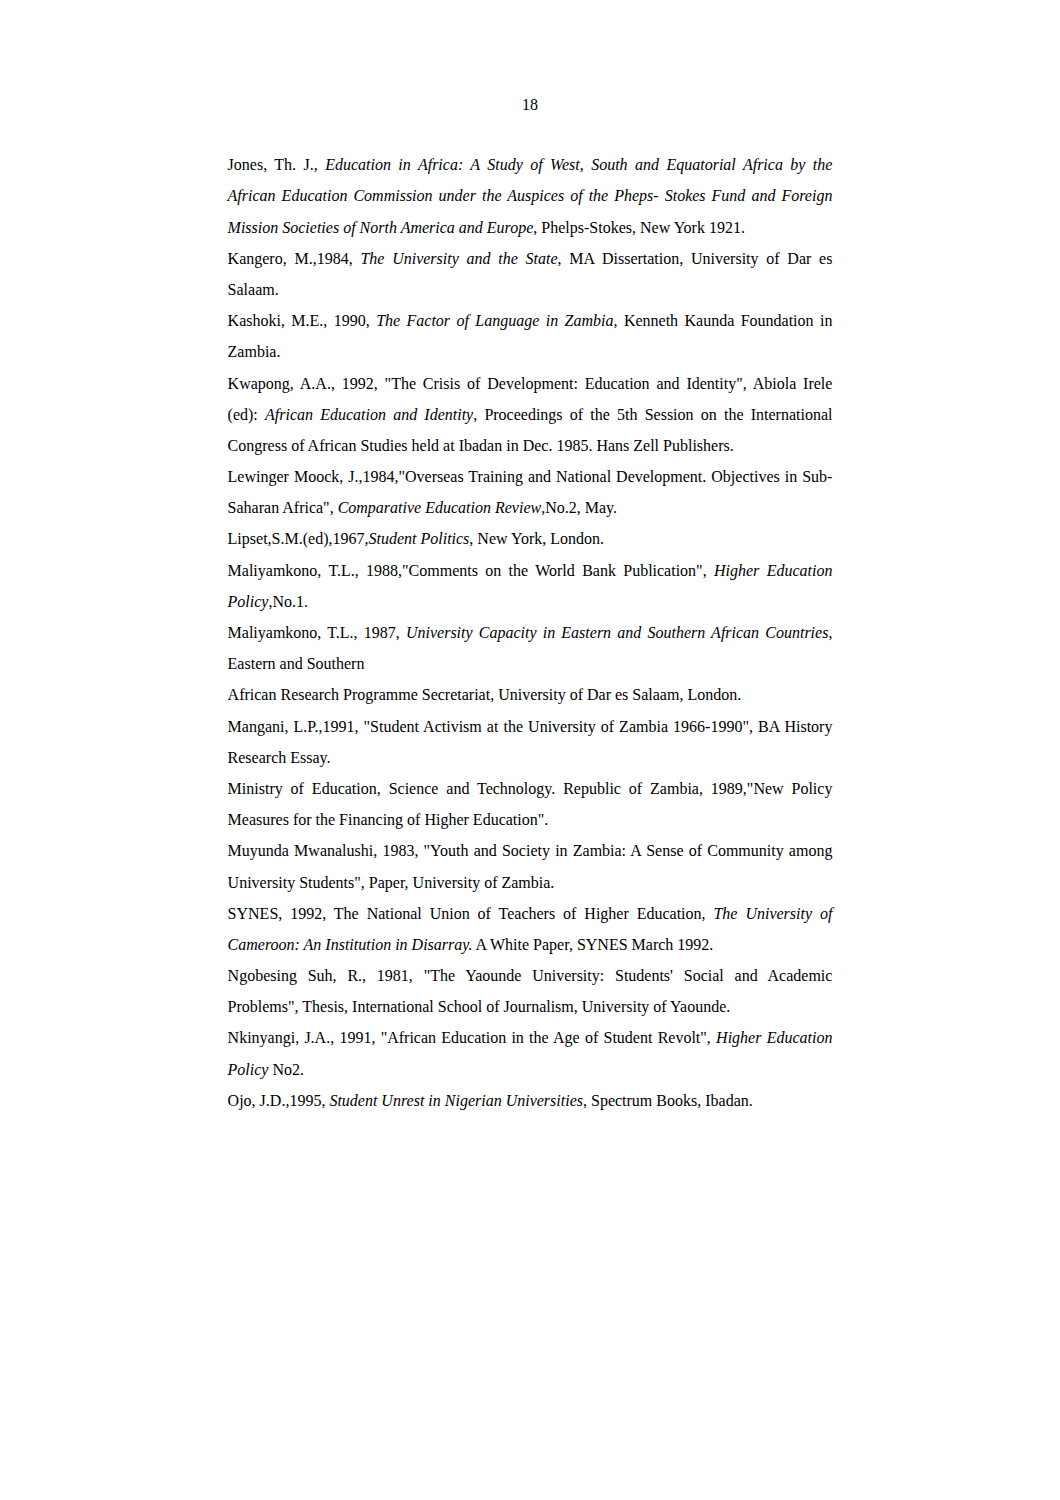18
Jones, Th. J., Education in Africa: A Study of West, South and Equatorial Africa by the African Education Commission under the Auspices of the Pheps- Stokes Fund and Foreign Mission Societies of North America and Europe, Phelps-Stokes, New York 1921.
Kangero, M.,1984, The University and the State, MA Dissertation, University of Dar es Salaam.
Kashoki, M.E., 1990, The Factor of Language in Zambia, Kenneth Kaunda Foundation in Zambia.
Kwapong, A.A., 1992, "The Crisis of Development: Education and Identity", Abiola Irele (ed): African Education and Identity, Proceedings of the 5th Session on the International Congress of African Studies held at Ibadan in Dec. 1985. Hans Zell Publishers.
Lewinger Moock, J.,1984,"Overseas Training and National Development. Objectives in Sub-Saharan Africa", Comparative Education Review,No.2, May.
Lipset,S.M.(ed),1967,Student Politics, New York, London.
Maliyamkono, T.L., 1988,"Comments on the World Bank Publication", Higher Education Policy,No.1.
Maliyamkono, T.L., 1987, University Capacity in Eastern and Southern African Countries, Eastern and Southern
African Research Programme Secretariat, University of Dar es Salaam, London.
Mangani, L.P.,1991, "Student Activism at the University of Zambia 1966-1990", BA History Research Essay.
Ministry of Education, Science and Technology. Republic of Zambia, 1989,"New Policy Measures for the Financing of Higher Education".
Muyunda Mwanalushi, 1983, "Youth and Society in Zambia: A Sense of Community among University Students", Paper, University of Zambia.
SYNES, 1992, The National Union of Teachers of Higher Education, The University of Cameroon: An Institution in Disarray. A White Paper, SYNES March 1992.
Ngobesing Suh, R., 1981, "The Yaounde University: Students' Social and Academic Problems", Thesis, International School of Journalism, University of Yaounde.
Nkinyangi, J.A., 1991, "African Education in the Age of Student Revolt", Higher Education Policy No2.
Ojo, J.D.,1995, Student Unrest in Nigerian Universities, Spectrum Books, Ibadan.